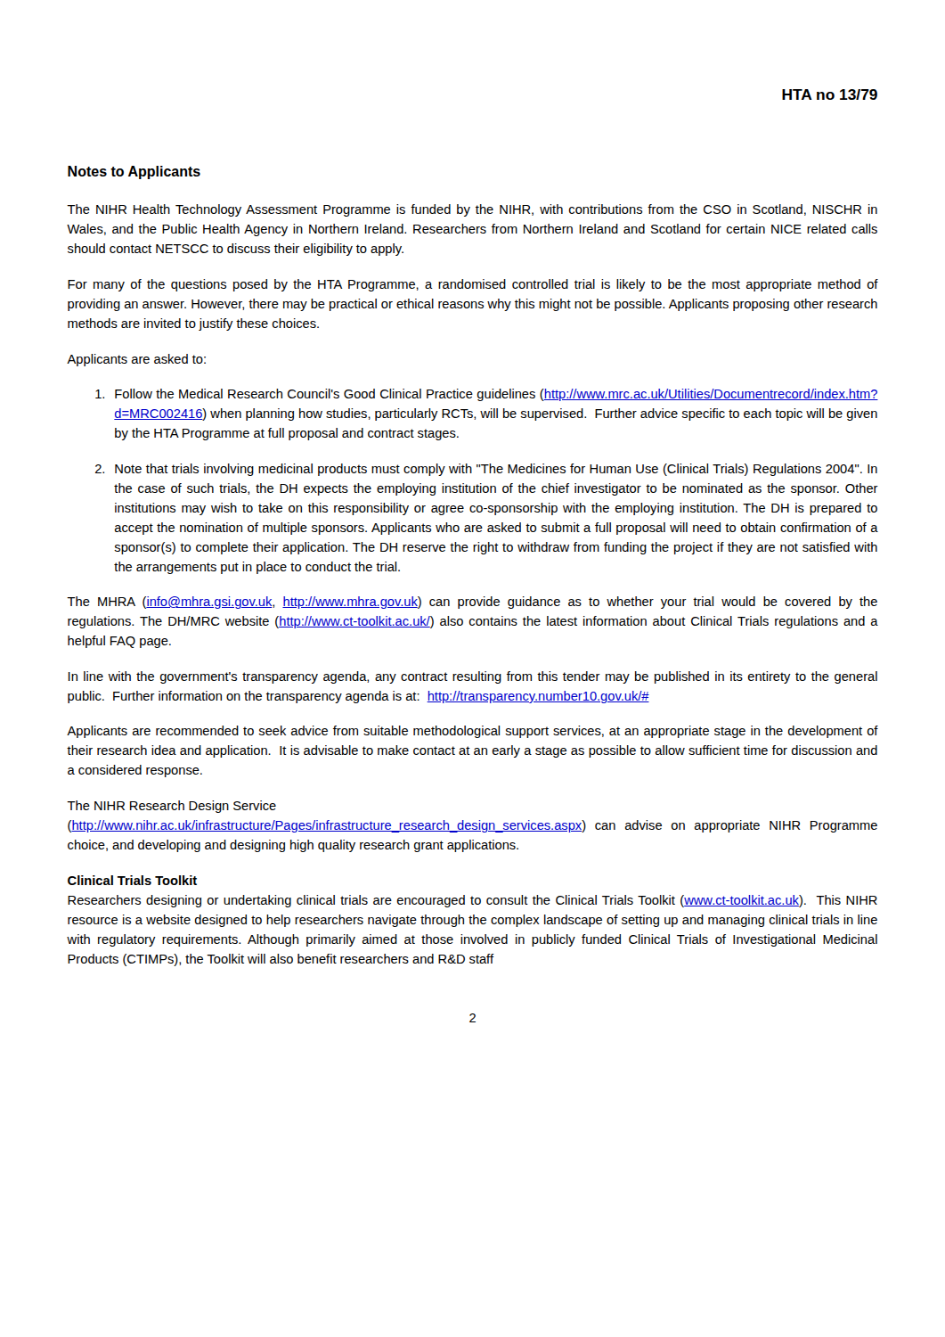HTA no 13/79
Notes to Applicants
The NIHR Health Technology Assessment Programme is funded by the NIHR, with contributions from the CSO in Scotland, NISCHR in Wales, and the Public Health Agency in Northern Ireland. Researchers from Northern Ireland and Scotland for certain NICE related calls should contact NETSCC to discuss their eligibility to apply.
For many of the questions posed by the HTA Programme, a randomised controlled trial is likely to be the most appropriate method of providing an answer. However, there may be practical or ethical reasons why this might not be possible. Applicants proposing other research methods are invited to justify these choices.
Applicants are asked to:
Follow the Medical Research Council's Good Clinical Practice guidelines (http://www.mrc.ac.uk/Utilities/Documentrecord/index.htm?d=MRC002416) when planning how studies, particularly RCTs, will be supervised. Further advice specific to each topic will be given by the HTA Programme at full proposal and contract stages.
Note that trials involving medicinal products must comply with "The Medicines for Human Use (Clinical Trials) Regulations 2004". In the case of such trials, the DH expects the employing institution of the chief investigator to be nominated as the sponsor. Other institutions may wish to take on this responsibility or agree co-sponsorship with the employing institution. The DH is prepared to accept the nomination of multiple sponsors. Applicants who are asked to submit a full proposal will need to obtain confirmation of a sponsor(s) to complete their application. The DH reserve the right to withdraw from funding the project if they are not satisfied with the arrangements put in place to conduct the trial.
The MHRA (info@mhra.gsi.gov.uk, http://www.mhra.gov.uk) can provide guidance as to whether your trial would be covered by the regulations. The DH/MRC website (http://www.ct-toolkit.ac.uk/) also contains the latest information about Clinical Trials regulations and a helpful FAQ page.
In line with the government's transparency agenda, any contract resulting from this tender may be published in its entirety to the general public. Further information on the transparency agenda is at: http://transparency.number10.gov.uk/#
Applicants are recommended to seek advice from suitable methodological support services, at an appropriate stage in the development of their research idea and application. It is advisable to make contact at an early a stage as possible to allow sufficient time for discussion and a considered response.
The NIHR Research Design Service
(http://www.nihr.ac.uk/infrastructure/Pages/infrastructure_research_design_services.aspx) can advise on appropriate NIHR Programme choice, and developing and designing high quality research grant applications.
Clinical Trials Toolkit
Researchers designing or undertaking clinical trials are encouraged to consult the Clinical Trials Toolkit (www.ct-toolkit.ac.uk). This NIHR resource is a website designed to help researchers navigate through the complex landscape of setting up and managing clinical trials in line with regulatory requirements. Although primarily aimed at those involved in publicly funded Clinical Trials of Investigational Medicinal Products (CTIMPs), the Toolkit will also benefit researchers and R&D staff
2